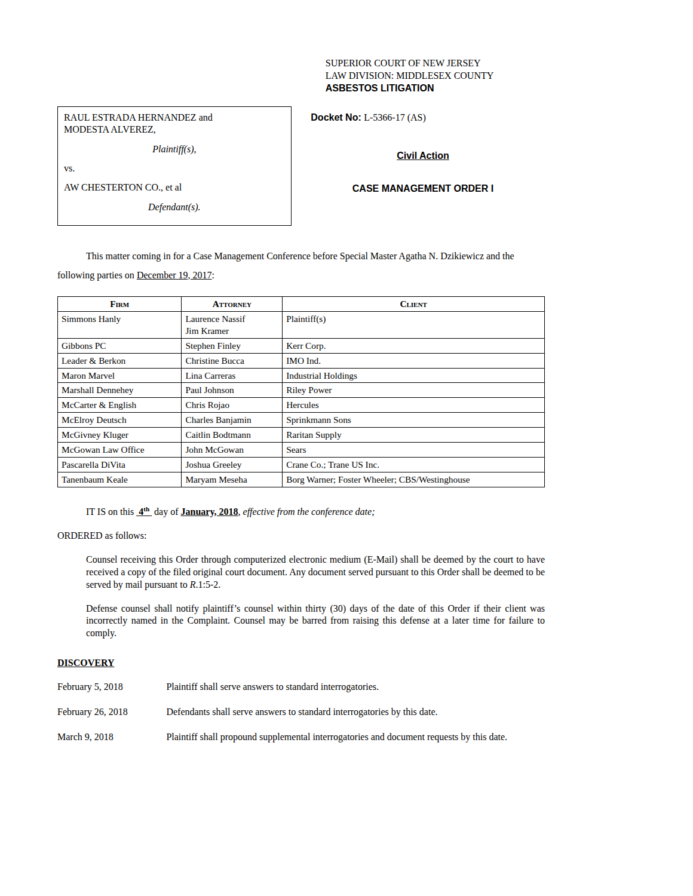SUPERIOR COURT OF NEW JERSEY
LAW DIVISION: MIDDLESEX COUNTY
ASBESTOS LITIGATION
RAUL ESTRADA HERNANDEZ and
MODESTA ALVEREZ,
Plaintiff(s),
vs.
AW CHESTERTON CO., et al
Defendant(s).
Docket No: L-5366-17 (AS)
Civil Action
CASE MANAGEMENT ORDER I
This matter coming in for a Case Management Conference before Special Master Agatha N. Dzikiewicz and the following parties on December 19, 2017:
| Firm | Attorney | Client |
| --- | --- | --- |
| Simmons Hanly | Laurence Nassif Jim Kramer | Plaintiff(s) |
| Gibbons PC | Stephen Finley | Kerr Corp. |
| Leader & Berkon | Christine Bucca | IMO Ind. |
| Maron Marvel | Lina Carreras | Industrial Holdings |
| Marshall Dennehey | Paul Johnson | Riley Power |
| McCarter & English | Chris Rojao | Hercules |
| McElroy Deutsch | Charles Banjamin | Sprinkmann Sons |
| McGivney Kluger | Caitlin Bodtmann | Raritan Supply |
| McGowan Law Office | John McGowan | Sears |
| Pascarella DiVita | Joshua Greeley | Crane Co.; Trane US Inc. |
| Tanenbaum Keale | Maryam Meseha | Borg Warner; Foster Wheeler; CBS/Westinghouse |
IT IS on this 4th day of January, 2018, effective from the conference date;
ORDERED as follows:
Counsel receiving this Order through computerized electronic medium (E-Mail) shall be deemed by the court to have received a copy of the filed original court document. Any document served pursuant to this Order shall be deemed to be served by mail pursuant to R.1:5-2.
Defense counsel shall notify plaintiff’s counsel within thirty (30) days of the date of this Order if their client was incorrectly named in the Complaint. Counsel may be barred from raising this defense at a later time for failure to comply.
DISCOVERY
February 5, 2018
Plaintiff shall serve answers to standard interrogatories.
February 26, 2018
Defendants shall serve answers to standard interrogatories by this date.
March 9, 2018
Plaintiff shall propound supplemental interrogatories and document requests by this date.